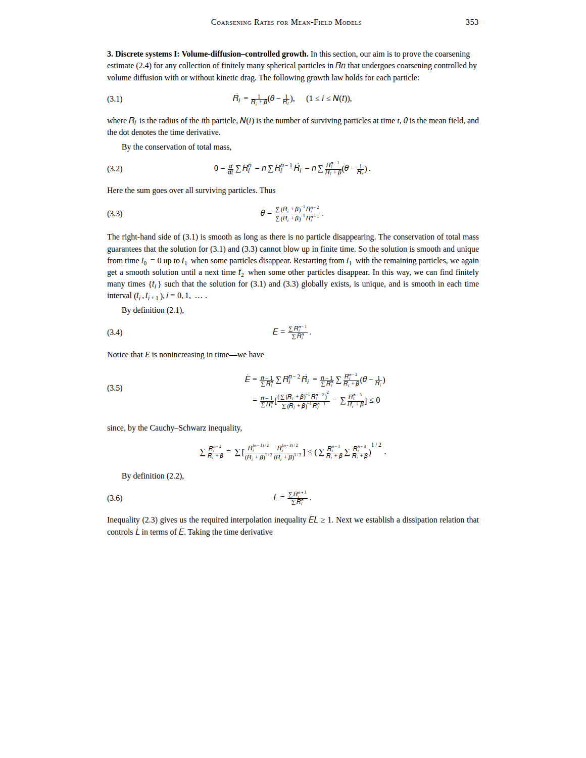Coarsening Rates for Mean-Field Models 353
3. Discrete systems I: Volume-diffusion–controlled growth.
In this section, our aim is to prove the coarsening estimate (2.4) for any collection of finitely many spherical particles in Rn that undergoes coarsening controlled by volume diffusion with or without kinetic drag. The following growth law holds for each particle:
(3.1) Ri˙ = 1Ri+β ( θ− 1Ri ) , (1≤i≤N(t)) ,
where Ri is the radius of the ith particle, N(t) is the number of surviving particles at time t, θ is the mean field, and the dot denotes the time derivative.
By the conservation of total mass,
(3.2) 0= ddt ∑Rin = n∑Rin−1 Ri˙ = n∑ Rin−1 Ri+β ( θ−1Ri ) .
Here the sum goes over all surviving particles. Thus
(3.3) θ= ∑(Ri+β)−1Rin−2 ∑(Ri+β)−1Rin−1 .
The right-hand side of (3.1) is smooth as long as there is no particle disappearing. The conservation of total mass guarantees that the solution for (3.1) and (3.3) cannot blow up in finite time. So the solution is smooth and unique from time t0=0 up to t1 when some particles disappear. Restarting from t1 with the remaining particles, we again get a smooth solution until a next time t2 when some other particles disappear. In this way, we can find finitely many times {ti} such that the solution for (3.1) and (3.3) globally exists, is unique, and is smooth in each time interval (ti,ti+1),i=0,1,….
By definition (2.1),
(3.4) E= ∑Rin−1 ∑Rin .
Notice that E is nonincreasing in time—we have
(3.5) E˙ = n−1∑Rin ∑Rin−2 Ri˙ = n−1∑Rin ∑ Rin−2 Ri+β ( θ−1Ri ) = n−1∑Rin [ (∑(Ri+β)−1Rin−2)2 ∑(Ri+β)−1Rin−1 − ∑ Rin−3 Ri+β ] ≤0
since, by the Cauchy–Schwarz inequality,
∑ Rin−2 Ri+β = ∑ [ Ri(n−1)/2 (Ri+β)1/2 Ri(n−3)/2 (Ri+β)1/2 ] ≤ ( ∑ Rin−1 Ri+β ∑ Rin−3 Ri+β ) 1/2 .
By definition (2.2),
(3.6) L= ∑Rin+1 ∑Rin .
Inequality (2.3) gives us the required interpolation inequality EL≥1. Next we establish a dissipation relation that controls L˙ in terms of E˙. Taking the time derivative